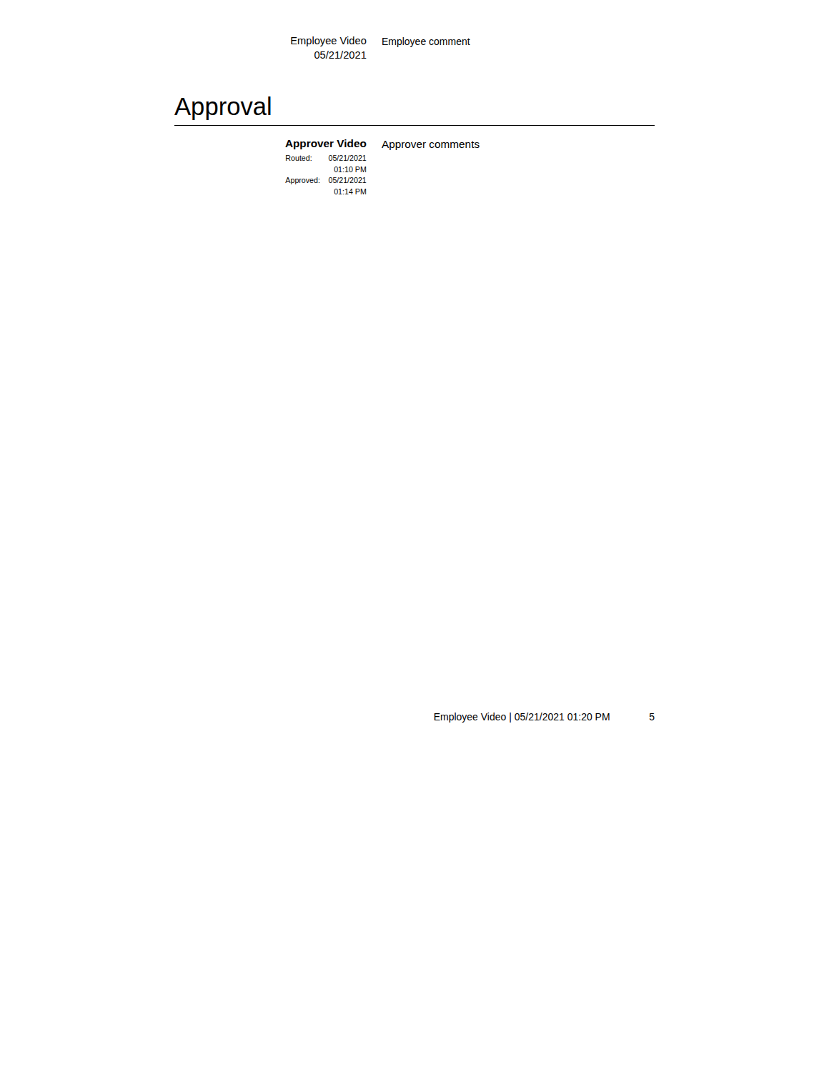Employee Video 05/21/2021
Employee comment
Approval
Approver Video
| Routed: | 05/21/2021 |
| | 01:10 PM |
| Approved: | 05/21/2021 |
| | 01:14 PM |
Approver comments
Employee Video | 05/21/2021 01:20 PM
5